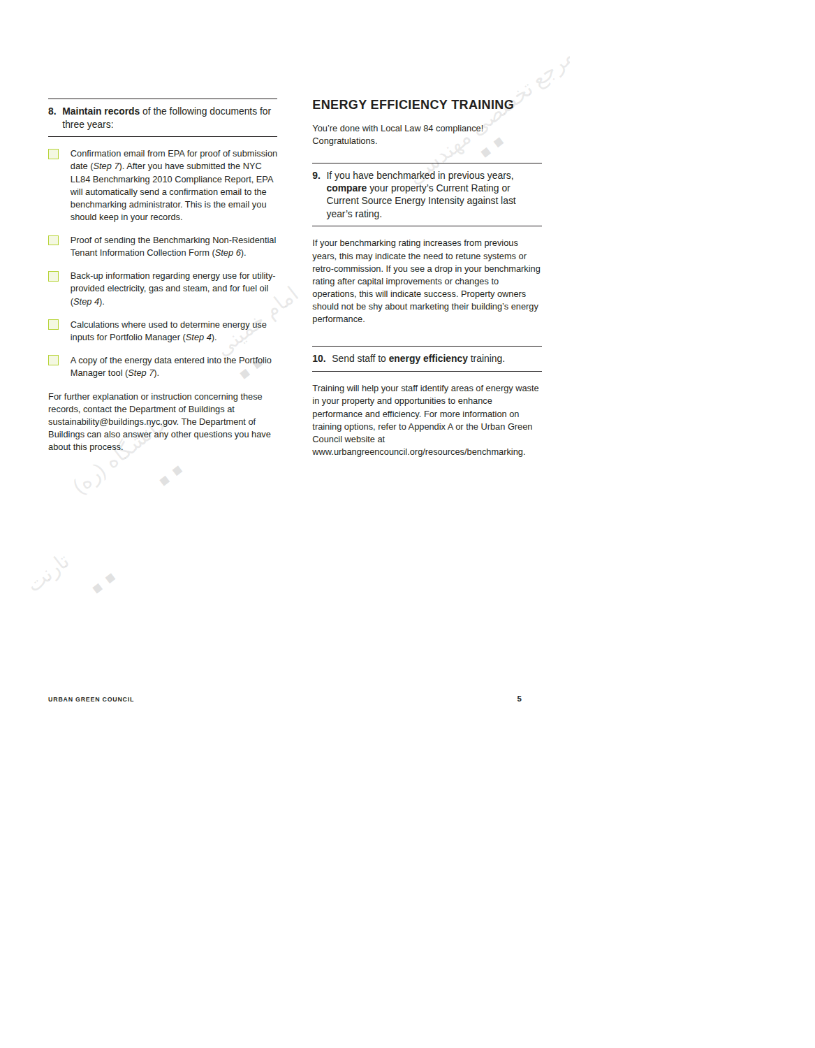مرجع تخصصی مهندسی
امام خمینی
دانشگاه (ره)
تارنت
■ ■
■ ■
■ ■
■ ■
8. Maintain records of the following documents for three years:
Confirmation email from EPA for proof of submission date (Step 7). After you have submitted the NYC LL84 Benchmarking 2010 Compliance Report, EPA will automatically send a confirmation email to the benchmarking administrator. This is the email you should keep in your records.
Proof of sending the Benchmarking Non-Residential Tenant Information Collection Form (Step 6).
Back-up information regarding energy use for utility-provided electricity, gas and steam, and for fuel oil (Step 4).
Calculations where used to determine energy use inputs for Portfolio Manager (Step 4).
A copy of the energy data entered into the Portfolio Manager tool (Step 7).
For further explanation or instruction concerning these records, contact the Department of Buildings at sustainability@buildings.nyc.gov. The Department of Buildings can also answer any other questions you have about this process.
ENERGY EFFICIENCY TRAINING
You’re done with Local Law 84 compliance! Congratulations.
9. If you have benchmarked in previous years, compare your property’s Current Rating or Current Source Energy Intensity against last year’s rating.
If your benchmarking rating increases from previous years, this may indicate the need to retune systems or retro-commission. If you see a drop in your benchmarking rating after capital improvements or changes to operations, this will indicate success. Property owners should not be shy about marketing their building’s energy performance.
10. Send staff to energy efficiency training.
Training will help your staff identify areas of energy waste in your property and opportunities to enhance performance and efficiency. For more information on training options, refer to Appendix A or the Urban Green Council website at www.urbangreencouncil.org/resources/benchmarking.
URBAN GREEN COUNCIL 5